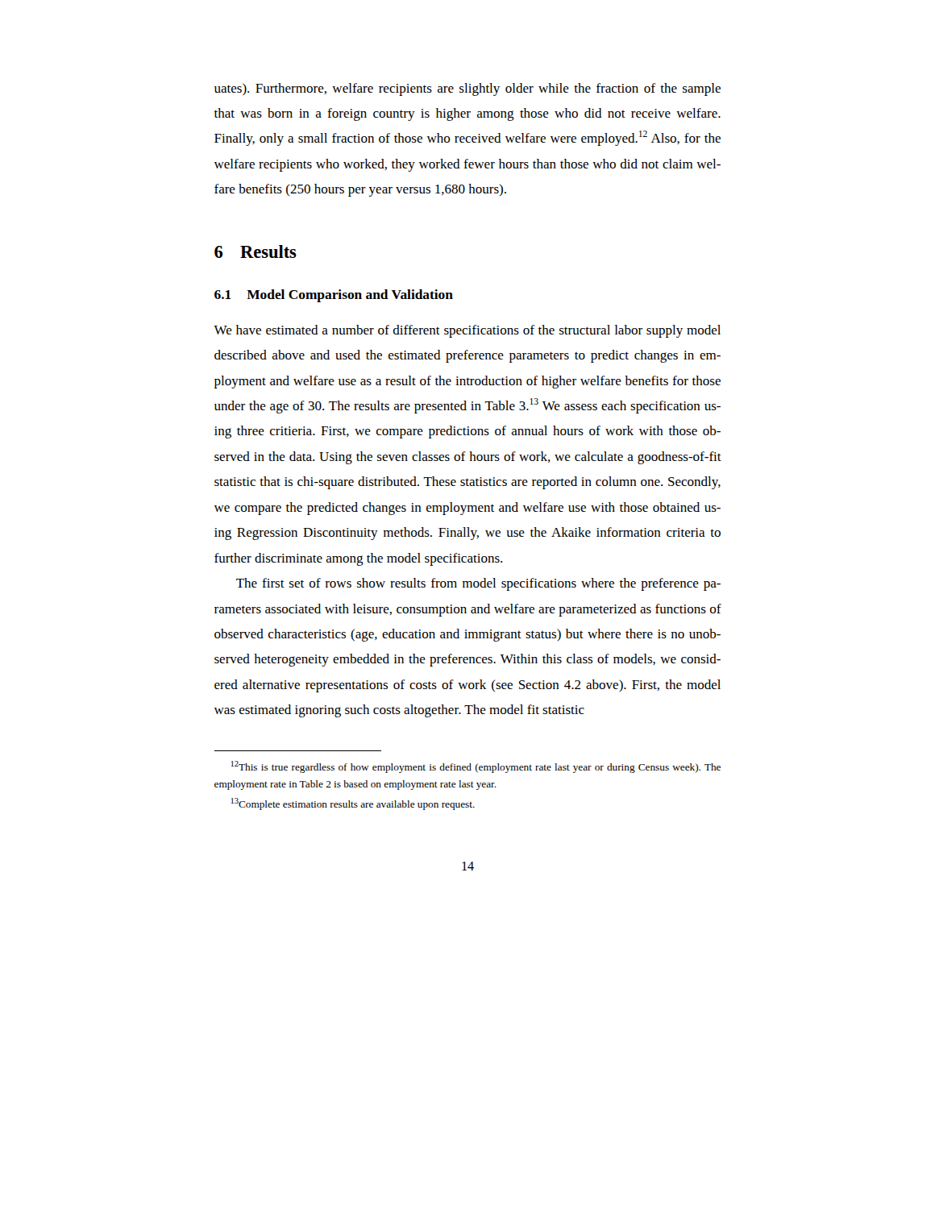uates). Furthermore, welfare recipients are slightly older while the fraction of the sample that was born in a foreign country is higher among those who did not receive welfare. Finally, only a small fraction of those who received welfare were employed.12 Also, for the welfare recipients who worked, they worked fewer hours than those who did not claim welfare benefits (250 hours per year versus 1,680 hours).
6 Results
6.1 Model Comparison and Validation
We have estimated a number of different specifications of the structural labor supply model described above and used the estimated preference parameters to predict changes in employment and welfare use as a result of the introduction of higher welfare benefits for those under the age of 30. The results are presented in Table 3.13 We assess each specification using three critieria. First, we compare predictions of annual hours of work with those observed in the data. Using the seven classes of hours of work, we calculate a goodness-of-fit statistic that is chi-square distributed. These statistics are reported in column one. Secondly, we compare the predicted changes in employment and welfare use with those obtained using Regression Discontinuity methods. Finally, we use the Akaike information criteria to further discriminate among the model specifications.
The first set of rows show results from model specifications where the preference parameters associated with leisure, consumption and welfare are parameterized as functions of observed characteristics (age, education and immigrant status) but where there is no unobserved heterogeneity embedded in the preferences. Within this class of models, we considered alternative representations of costs of work (see Section 4.2 above). First, the model was estimated ignoring such costs altogether. The model fit statistic
12This is true regardless of how employment is defined (employment rate last year or during Census week). The employment rate in Table 2 is based on employment rate last year.
13Complete estimation results are available upon request.
14